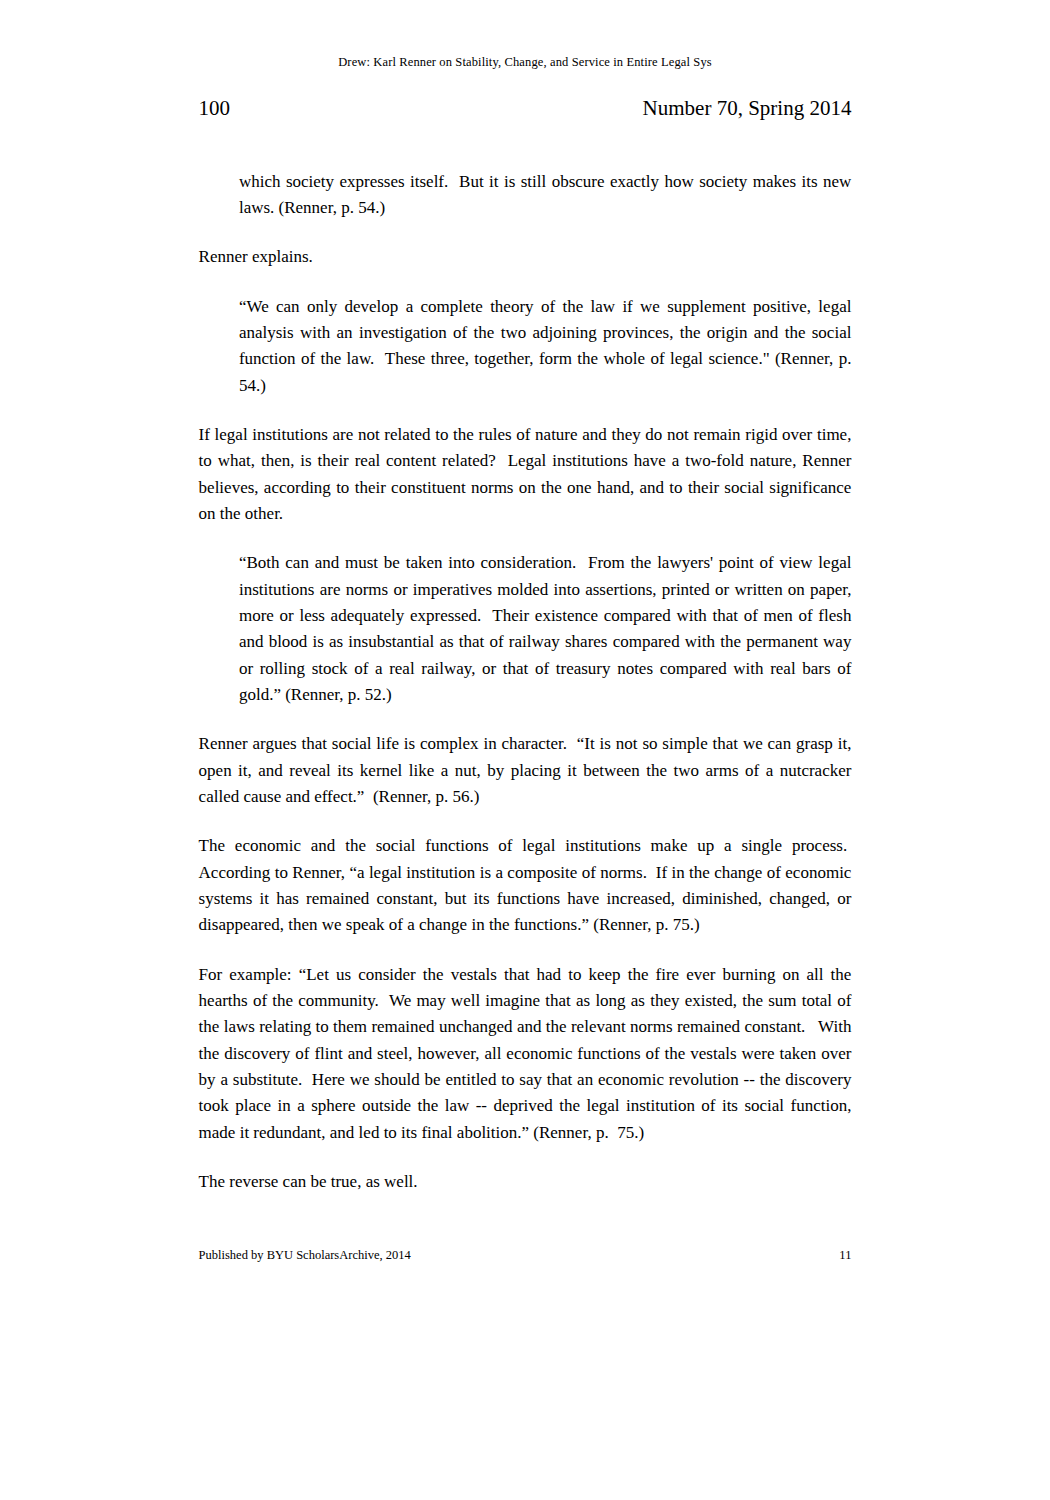Drew: Karl Renner on Stability, Change, and Service in Entire Legal Sys
100 Number 70, Spring 2014
which society expresses itself. But it is still obscure exactly how society makes its new laws. (Renner, p. 54.)
Renner explains.
“We can only develop a complete theory of the law if we supplement positive, legal analysis with an investigation of the two adjoining provinces, the origin and the social function of the law. These three, together, form the whole of legal science." (Renner, p. 54.)
If legal institutions are not related to the rules of nature and they do not remain rigid over time, to what, then, is their real content related? Legal institutions have a two-fold nature, Renner believes, according to their constituent norms on the one hand, and to their social significance on the other.
“Both can and must be taken into consideration. From the lawyers' point of view legal institutions are norms or imperatives molded into assertions, printed or written on paper, more or less adequately expressed. Their existence compared with that of men of flesh and blood is as insubstantial as that of railway shares compared with the permanent way or rolling stock of a real railway, or that of treasury notes compared with real bars of gold.” (Renner, p. 52.)
Renner argues that social life is complex in character. “It is not so simple that we can grasp it, open it, and reveal its kernel like a nut, by placing it between the two arms of a nutcracker called cause and effect.” (Renner, p. 56.)
The economic and the social functions of legal institutions make up a single process. According to Renner, “a legal institution is a composite of norms. If in the change of economic systems it has remained constant, but its functions have increased, diminished, changed, or disappeared, then we speak of a change in the functions.” (Renner, p. 75.)
For example: “Let us consider the vestals that had to keep the fire ever burning on all the hearths of the community. We may well imagine that as long as they existed, the sum total of the laws relating to them remained unchanged and the relevant norms remained constant. With the discovery of flint and steel, however, all economic functions of the vestals were taken over by a substitute. Here we should be entitled to say that an economic revolution -- the discovery took place in a sphere outside the law -- deprived the legal institution of its social function, made it redundant, and led to its final abolition.” (Renner, p. 75.)
The reverse can be true, as well.
Published by BYU ScholarsArchive, 2014 11